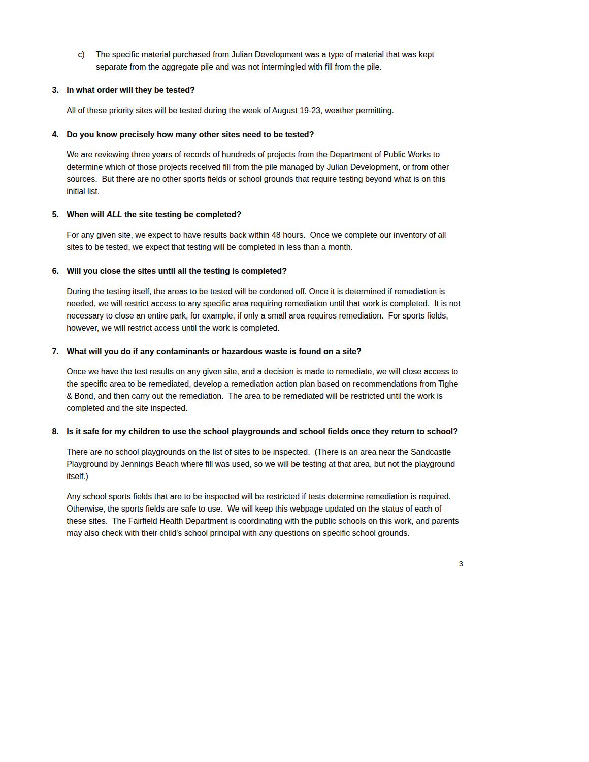c) The specific material purchased from Julian Development was a type of material that was kept separate from the aggregate pile and was not intermingled with fill from the pile.
3.
In what order will they be tested?
All of these priority sites will be tested during the week of August 19-23, weather permitting.
4.
Do you know precisely how many other sites need to be tested?
We are reviewing three years of records of hundreds of projects from the Department of Public Works to determine which of those projects received fill from the pile managed by Julian Development, or from other sources. But there are no other sports fields or school grounds that require testing beyond what is on this initial list.
5.
When will ALL the site testing be completed?
For any given site, we expect to have results back within 48 hours. Once we complete our inventory of all sites to be tested, we expect that testing will be completed in less than a month.
6.
Will you close the sites until all the testing is completed?
During the testing itself, the areas to be tested will be cordoned off. Once it is determined if remediation is needed, we will restrict access to any specific area requiring remediation until that work is completed. It is not necessary to close an entire park, for example, if only a small area requires remediation. For sports fields, however, we will restrict access until the work is completed.
7.
What will you do if any contaminants or hazardous waste is found on a site?
Once we have the test results on any given site, and a decision is made to remediate, we will close access to the specific area to be remediated, develop a remediation action plan based on recommendations from Tighe & Bond, and then carry out the remediation. The area to be remediated will be restricted until the work is completed and the site inspected.
8.
Is it safe for my children to use the school playgrounds and school fields once they return to school?
There are no school playgrounds on the list of sites to be inspected. (There is an area near the Sandcastle Playground by Jennings Beach where fill was used, so we will be testing at that area, but not the playground itself.)
Any school sports fields that are to be inspected will be restricted if tests determine remediation is required. Otherwise, the sports fields are safe to use. We will keep this webpage updated on the status of each of these sites. The Fairfield Health Department is coordinating with the public schools on this work, and parents may also check with their child's school principal with any questions on specific school grounds.
3